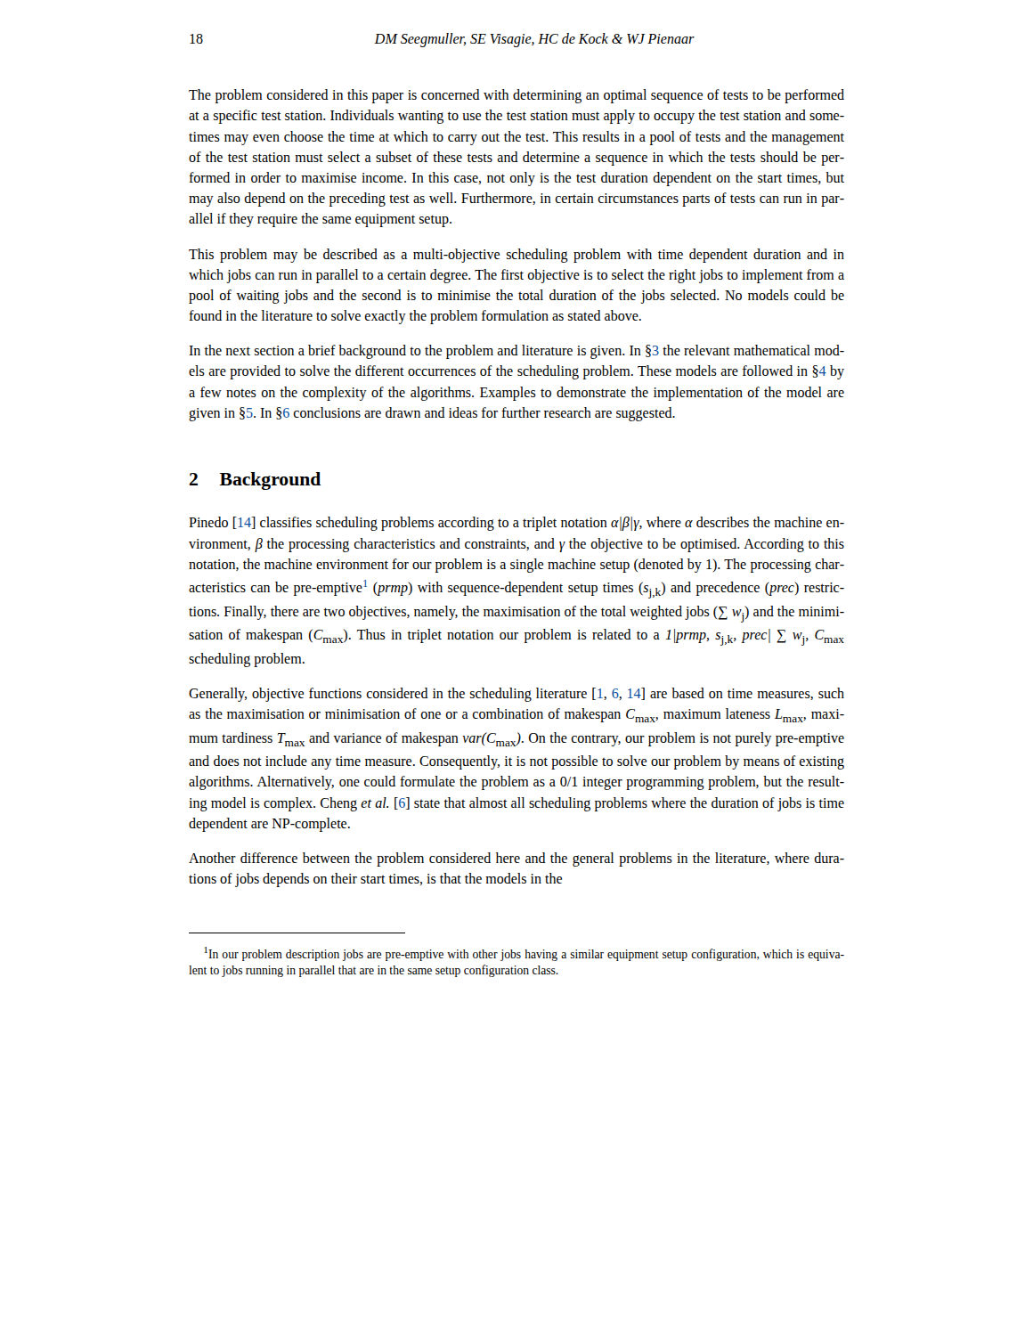18 DM Seegmuller, SE Visagie, HC de Kock & WJ Pienaar
The problem considered in this paper is concerned with determining an optimal sequence of tests to be performed at a specific test station. Individuals wanting to use the test station must apply to occupy the test station and sometimes may even choose the time at which to carry out the test. This results in a pool of tests and the management of the test station must select a subset of these tests and determine a sequence in which the tests should be performed in order to maximise income. In this case, not only is the test duration dependent on the start times, but may also depend on the preceding test as well. Furthermore, in certain circumstances parts of tests can run in parallel if they require the same equipment setup.
This problem may be described as a multi-objective scheduling problem with time dependent duration and in which jobs can run in parallel to a certain degree. The first objective is to select the right jobs to implement from a pool of waiting jobs and the second is to minimise the total duration of the jobs selected. No models could be found in the literature to solve exactly the problem formulation as stated above.
In the next section a brief background to the problem and literature is given. In §3 the relevant mathematical models are provided to solve the different occurrences of the scheduling problem. These models are followed in §4 by a few notes on the complexity of the algorithms. Examples to demonstrate the implementation of the model are given in §5. In §6 conclusions are drawn and ideas for further research are suggested.
2 Background
Pinedo [14] classifies scheduling problems according to a triplet notation α|β|γ, where α describes the machine environment, β the processing characteristics and constraints, and γ the objective to be optimised. According to this notation, the machine environment for our problem is a single machine setup (denoted by 1). The processing characteristics can be pre-emptive1 (prmp) with sequence-dependent setup times (sj,k) and precedence (prec) restrictions. Finally, there are two objectives, namely, the maximisation of the total weighted jobs (∑ wj) and the minimisation of makespan (Cmax). Thus in triplet notation our problem is related to a 1|prmp, sj,k, prec| ∑ wj, Cmax scheduling problem.
Generally, objective functions considered in the scheduling literature [1, 6, 14] are based on time measures, such as the maximisation or minimisation of one or a combination of makespan Cmax, maximum lateness Lmax, maximum tardiness Tmax and variance of makespan var(Cmax). On the contrary, our problem is not purely pre-emptive and does not include any time measure. Consequently, it is not possible to solve our problem by means of existing algorithms. Alternatively, one could formulate the problem as a 0/1 integer programming problem, but the resulting model is complex. Cheng et al. [6] state that almost all scheduling problems where the duration of jobs is time dependent are NP-complete.
Another difference between the problem considered here and the general problems in the literature, where durations of jobs depends on their start times, is that the models in the
1In our problem description jobs are pre-emptive with other jobs having a similar equipment setup configuration, which is equivalent to jobs running in parallel that are in the same setup configuration class.